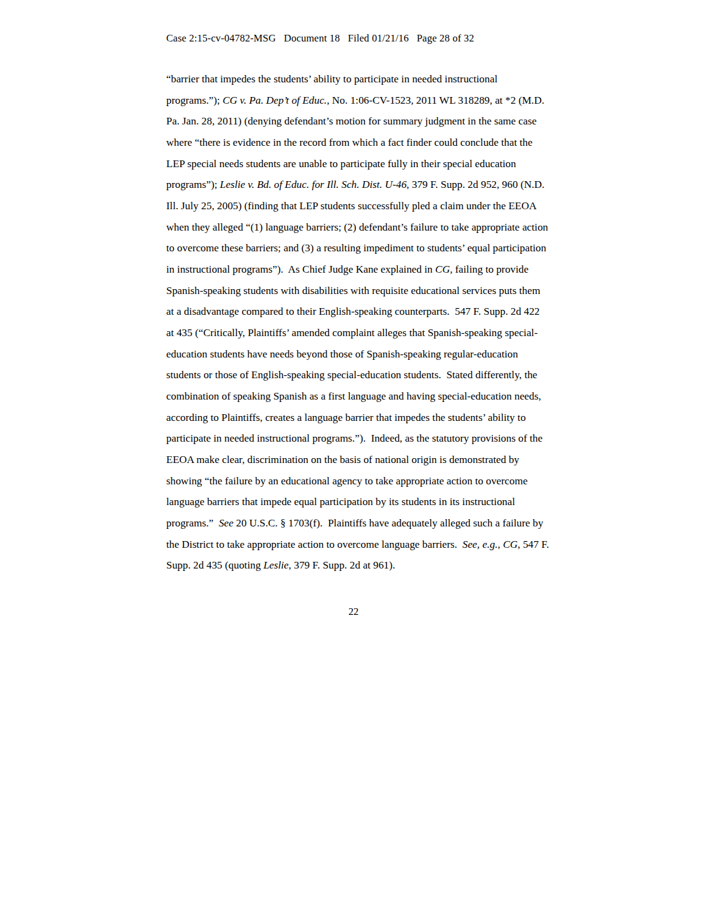Case 2:15-cv-04782-MSG Document 18 Filed 01/21/16 Page 28 of 32
“barrier that impedes the students’ ability to participate in needed instructional programs.”); CG v. Pa. Dep’t of Educ., No. 1:06-CV-1523, 2011 WL 318289, at *2 (M.D. Pa. Jan. 28, 2011) (denying defendant’s motion for summary judgment in the same case where “there is evidence in the record from which a fact finder could conclude that the LEP special needs students are unable to participate fully in their special education programs”); Leslie v. Bd. of Educ. for Ill. Sch. Dist. U-46, 379 F. Supp. 2d 952, 960 (N.D. Ill. July 25, 2005) (finding that LEP students successfully pled a claim under the EEOA when they alleged “(1) language barriers; (2) defendant’s failure to take appropriate action to overcome these barriers; and (3) a resulting impediment to students’ equal participation in instructional programs”). As Chief Judge Kane explained in CG, failing to provide Spanish-speaking students with disabilities with requisite educational services puts them at a disadvantage compared to their English-speaking counterparts. 547 F. Supp. 2d 422 at 435 (“Critically, Plaintiffs’ amended complaint alleges that Spanish-speaking special-education students have needs beyond those of Spanish-speaking regular-education students or those of English-speaking special-education students. Stated differently, the combination of speaking Spanish as a first language and having special-education needs, according to Plaintiffs, creates a language barrier that impedes the students’ ability to participate in needed instructional programs.”). Indeed, as the statutory provisions of the EEOA make clear, discrimination on the basis of national origin is demonstrated by showing “the failure by an educational agency to take appropriate action to overcome language barriers that impede equal participation by its students in its instructional programs.” See 20 U.S.C. § 1703(f). Plaintiffs have adequately alleged such a failure by the District to take appropriate action to overcome language barriers. See, e.g., CG, 547 F. Supp. 2d 435 (quoting Leslie, 379 F. Supp. 2d at 961).
22